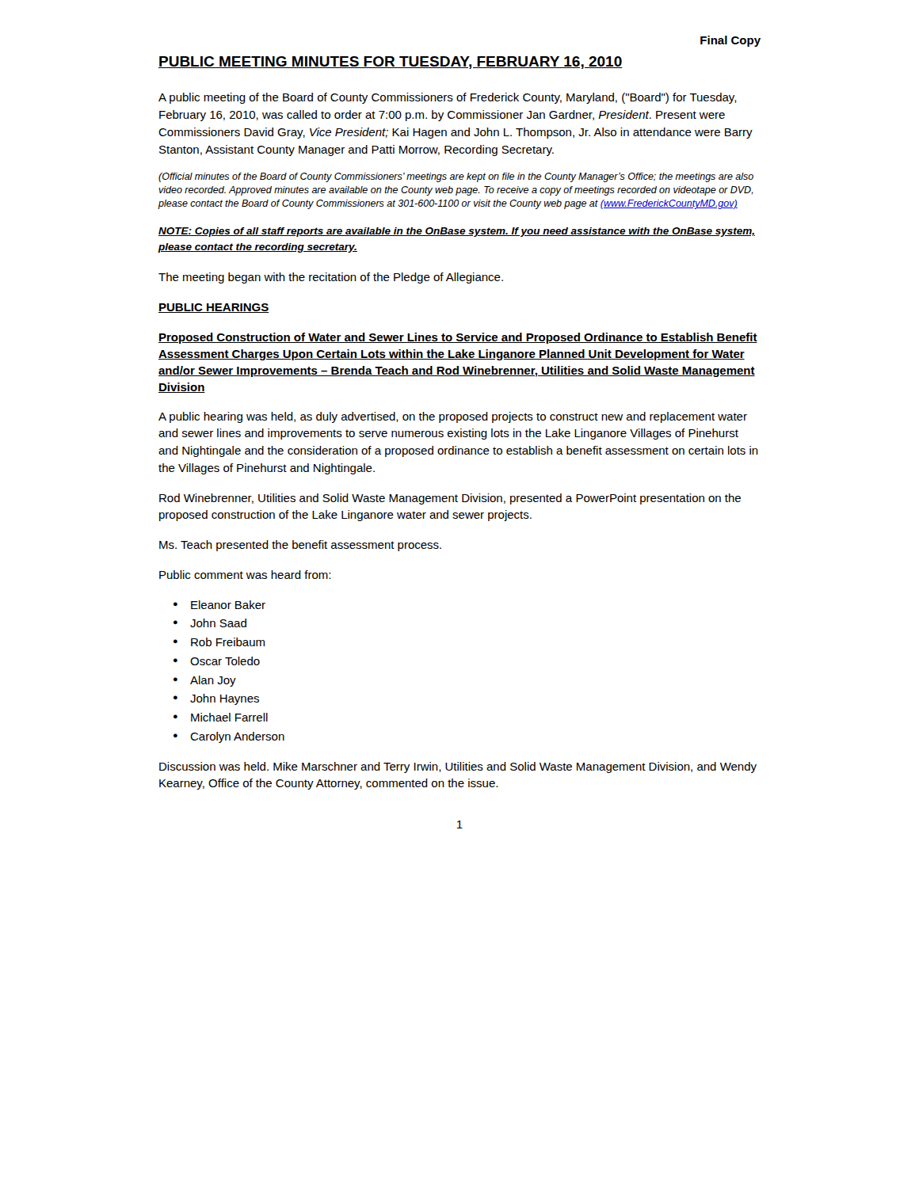Final Copy
PUBLIC MEETING MINUTES FOR TUESDAY, FEBRUARY 16, 2010
A public meeting of the Board of County Commissioners of Frederick County, Maryland, ("Board") for Tuesday, February 16, 2010, was called to order at 7:00 p.m. by Commissioner Jan Gardner, President. Present were Commissioners David Gray, Vice President; Kai Hagen and John L. Thompson, Jr. Also in attendance were Barry Stanton, Assistant County Manager and Patti Morrow, Recording Secretary.
(Official minutes of the Board of County Commissioners’ meetings are kept on file in the County Manager’s Office; the meetings are also video recorded. Approved minutes are available on the County web page. To receive a copy of meetings recorded on videotape or DVD, please contact the Board of County Commissioners at 301-600-1100 or visit the County web page at (www.FrederickCountyMD.gov)
NOTE: Copies of all staff reports are available in the OnBase system. If you need assistance with the OnBase system, please contact the recording secretary.
The meeting began with the recitation of the Pledge of Allegiance.
PUBLIC HEARINGS
Proposed Construction of Water and Sewer Lines to Service and Proposed Ordinance to Establish Benefit Assessment Charges Upon Certain Lots within the Lake Linganore Planned Unit Development for Water and/or Sewer Improvements – Brenda Teach and Rod Winebrenner, Utilities and Solid Waste Management Division
A public hearing was held, as duly advertised, on the proposed projects to construct new and replacement water and sewer lines and improvements to serve numerous existing lots in the Lake Linganore Villages of Pinehurst and Nightingale and the consideration of a proposed ordinance to establish a benefit assessment on certain lots in the Villages of Pinehurst and Nightingale.
Rod Winebrenner, Utilities and Solid Waste Management Division, presented a PowerPoint presentation on the proposed construction of the Lake Linganore water and sewer projects.
Ms. Teach presented the benefit assessment process.
Public comment was heard from:
Eleanor Baker
John Saad
Rob Freibaum
Oscar Toledo
Alan Joy
John Haynes
Michael Farrell
Carolyn Anderson
Discussion was held. Mike Marschner and Terry Irwin, Utilities and Solid Waste Management Division, and Wendy Kearney, Office of the County Attorney, commented on the issue.
1